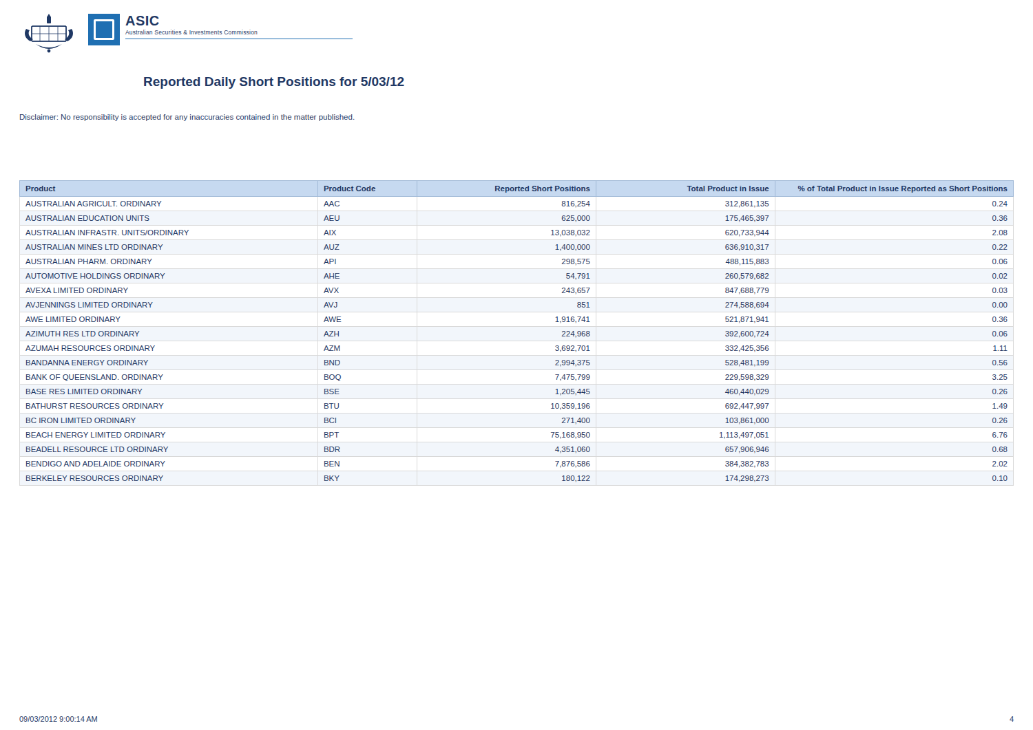ASIC
Australian Securities & Investments Commission
Reported Daily Short Positions for 5/03/12
Disclaimer: No responsibility is accepted for any inaccuracies contained in the matter published.
| Product | Product Code | Reported Short Positions | Total Product in Issue | % of Total Product in Issue Reported as Short Positions |
| --- | --- | --- | --- | --- |
| AUSTRALIAN AGRICULT. ORDINARY | AAC | 816,254 | 312,861,135 | 0.24 |
| AUSTRALIAN EDUCATION UNITS | AEU | 625,000 | 175,465,397 | 0.36 |
| AUSTRALIAN INFRASTR. UNITS/ORDINARY | AIX | 13,038,032 | 620,733,944 | 2.08 |
| AUSTRALIAN MINES LTD ORDINARY | AUZ | 1,400,000 | 636,910,317 | 0.22 |
| AUSTRALIAN PHARM. ORDINARY | API | 298,575 | 488,115,883 | 0.06 |
| AUTOMOTIVE HOLDINGS ORDINARY | AHE | 54,791 | 260,579,682 | 0.02 |
| AVEXA LIMITED ORDINARY | AVX | 243,657 | 847,688,779 | 0.03 |
| AVJENNINGS LIMITED ORDINARY | AVJ | 851 | 274,588,694 | 0.00 |
| AWE LIMITED ORDINARY | AWE | 1,916,741 | 521,871,941 | 0.36 |
| AZIMUTH RES LTD ORDINARY | AZH | 224,968 | 392,600,724 | 0.06 |
| AZUMAH RESOURCES ORDINARY | AZM | 3,692,701 | 332,425,356 | 1.11 |
| BANDANNA ENERGY ORDINARY | BND | 2,994,375 | 528,481,199 | 0.56 |
| BANK OF QUEENSLAND. ORDINARY | BOQ | 7,475,799 | 229,598,329 | 3.25 |
| BASE RES LIMITED ORDINARY | BSE | 1,205,445 | 460,440,029 | 0.26 |
| BATHURST RESOURCES ORDINARY | BTU | 10,359,196 | 692,447,997 | 1.49 |
| BC IRON LIMITED ORDINARY | BCI | 271,400 | 103,861,000 | 0.26 |
| BEACH ENERGY LIMITED ORDINARY | BPT | 75,168,950 | 1,113,497,051 | 6.76 |
| BEADELL RESOURCE LTD ORDINARY | BDR | 4,351,060 | 657,906,946 | 0.68 |
| BENDIGO AND ADELAIDE ORDINARY | BEN | 7,876,586 | 384,382,783 | 2.02 |
| BERKELEY RESOURCES ORDINARY | BKY | 180,122 | 174,298,273 | 0.10 |
09/03/2012 9:00:14 AM 4